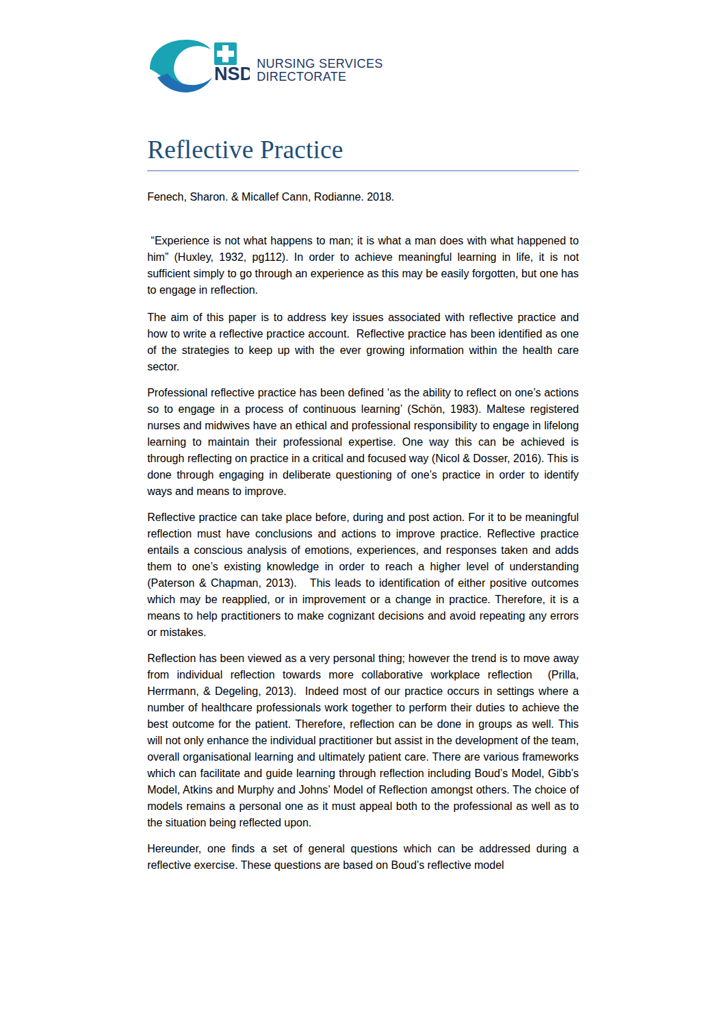NSD
NURSING SERVICES
DIRECTORATE
Reflective Practice
Fenech, Sharon. & Micallef Cann, Rodianne. 2018.
“Experience is not what happens to man; it is what a man does with what happened to him” (Huxley, 1932, pg112). In order to achieve meaningful learning in life, it is not sufficient simply to go through an experience as this may be easily forgotten, but one has to engage in reflection.
The aim of this paper is to address key issues associated with reflective practice and how to write a reflective practice account. Reflective practice has been identified as one of the strategies to keep up with the ever growing information within the health care sector.
Professional reflective practice has been defined ‘as the ability to reflect on one’s actions so to engage in a process of continuous learning’ (Schön, 1983). Maltese registered nurses and midwives have an ethical and professional responsibility to engage in lifelong learning to maintain their professional expertise. One way this can be achieved is through reflecting on practice in a critical and focused way (Nicol & Dosser, 2016). This is done through engaging in deliberate questioning of one’s practice in order to identify ways and means to improve.
Reflective practice can take place before, during and post action. For it to be meaningful reflection must have conclusions and actions to improve practice. Reflective practice entails a conscious analysis of emotions, experiences, and responses taken and adds them to one’s existing knowledge in order to reach a higher level of understanding (Paterson & Chapman, 2013). This leads to identification of either positive outcomes which may be reapplied, or in improvement or a change in practice. Therefore, it is a means to help practitioners to make cognizant decisions and avoid repeating any errors or mistakes.
Reflection has been viewed as a very personal thing; however the trend is to move away from individual reflection towards more collaborative workplace reflection (Prilla, Herrmann, & Degeling, 2013). Indeed most of our practice occurs in settings where a number of healthcare professionals work together to perform their duties to achieve the best outcome for the patient. Therefore, reflection can be done in groups as well. This will not only enhance the individual practitioner but assist in the development of the team, overall organisational learning and ultimately patient care. There are various frameworks which can facilitate and guide learning through reflection including Boud’s Model, Gibb’s Model, Atkins and Murphy and Johns’ Model of Reflection amongst others. The choice of models remains a personal one as it must appeal both to the professional as well as to the situation being reflected upon.
Hereunder, one finds a set of general questions which can be addressed during a reflective exercise. These questions are based on Boud’s reflective model